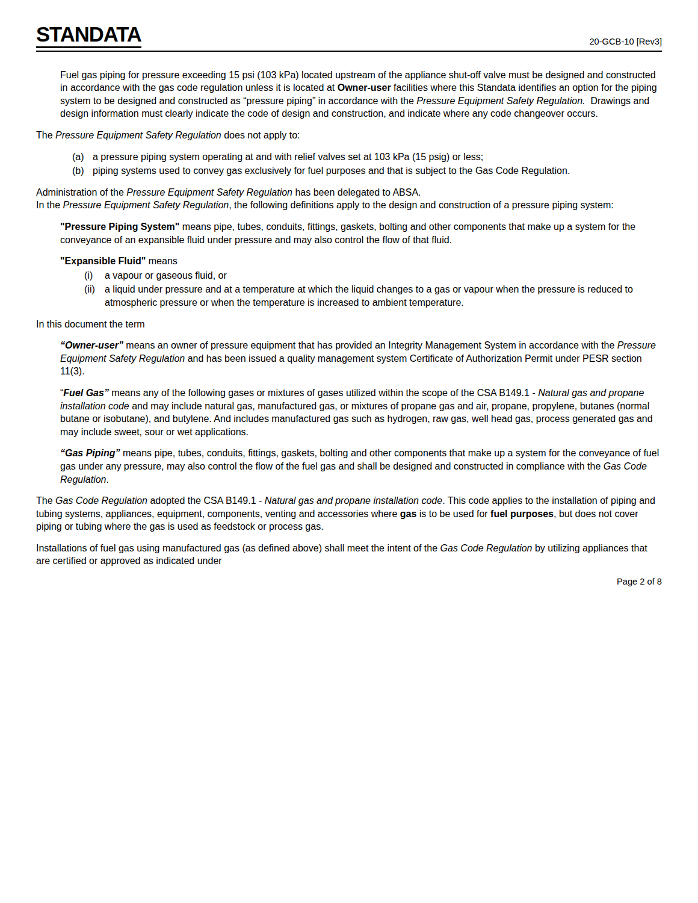ST​ANDATA
20-GCB-10 [Rev3]
Fuel gas piping for pressure exceeding 15 psi (103 kPa) located upstream of the appliance shut-off valve must be designed and constructed in accordance with the gas code regulation unless it is located at Owner-user facilities where this Standata identifies an option for the piping system to be designed and constructed as “pressure piping” in accordance with the Pressure Equipment Safety Regulation. Drawings and design information must clearly indicate the code of design and construction, and indicate where any code changeover occurs.
The Pressure Equipment Safety Regulation does not apply to:
(a)
a pressure piping system operating at and with relief valves set at 103 kPa (15 psig) or less;
(b)
piping systems used to convey gas exclusively for fuel purposes and that is subject to the Gas Code Regulation.
Administration of the Pressure Equipment Safety Regulation has been delegated to ABSA.
In the Pressure Equipment Safety Regulation, the following definitions apply to the design and construction of a pressure piping system:
"Pressure Piping System" means pipe, tubes, conduits, fittings, gaskets, bolting and other components that make up a system for the conveyance of an expansible fluid under pressure and may also control the flow of that fluid.
"Expansible Fluid" means
(i)
a vapour or gaseous fluid, or
(ii)
a liquid under pressure and at a temperature at which the liquid changes to a gas or vapour when the pressure is reduced to atmospheric pressure or when the temperature is increased to ambient temperature.
In this document the term
“Owner-user” means an owner of pressure equipment that has provided an Integrity Management System in accordance with the Pressure Equipment Safety Regulation and has been issued a quality management system Certificate of Authorization Permit under PESR section 11(3).
“Fuel Gas” means any of the following gases or mixtures of gases utilized within the scope of the CSA B149.1 - Natural gas and propane installation code and may include natural gas, manufactured gas, or mixtures of propane gas and air, propane, propylene, butanes (normal butane or isobutane), and butylene. And includes manufactured gas such as hydrogen, raw gas, well head gas, process generated gas and may include sweet, sour or wet applications.
“Gas Piping” means pipe, tubes, conduits, fittings, gaskets, bolting and other components that make up a system for the conveyance of fuel gas under any pressure, may also control the flow of the fuel gas and shall be designed and constructed in compliance with the Gas Code Regulation.
The Gas Code Regulation adopted the CSA B149.1 - Natural gas and propane installation code. This code applies to the installation of piping and tubing systems, appliances, equipment, components, venting and accessories where gas is to be used for fuel purposes, but does not cover piping or tubing where the gas is used as feedstock or process gas.
Installations of fuel gas using manufactured gas (as defined above) shall meet the intent of the Gas Code Regulation by utilizing appliances that are certified or approved as indicated under
Page 2 of 8